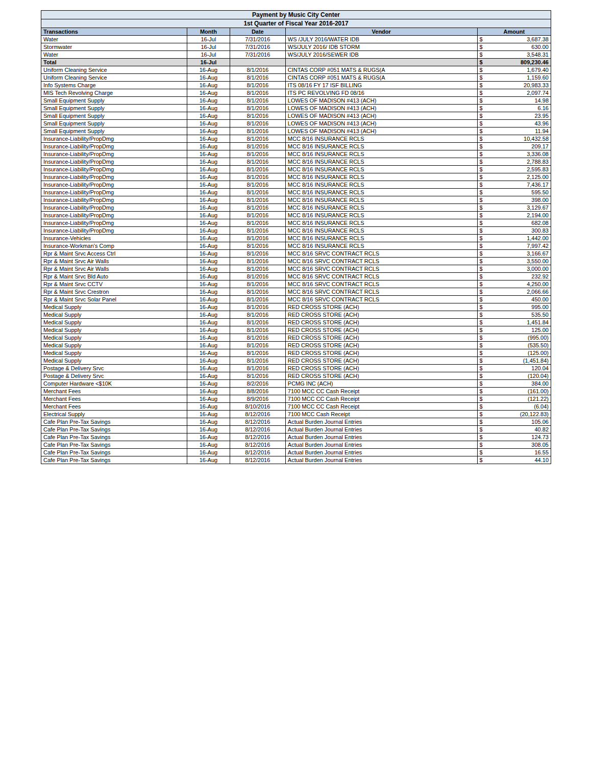| Payment by Music City Center |
| --- |
| 1st Quarter of Fiscal Year 2016-2017 |
| Transactions | Month | Date | Vendor | Amount |
| Water | 16-Jul | 7/31/2016 | WS /JULY 2016/WATER IDB | $ | 3,687.38 |
| Stormwater | 16-Jul | 7/31/2016 | WS/JULY 2016/ IDB STORM | $ | 630.00 |
| Water | 16-Jul | 7/31/2016 | WS/JULY 2016/SEWER IDB | $ | 3,548.31 |
| Total | 16-Jul | | | $ | 809,230.46 |
| Uniform Cleaning Service | 16-Aug | 8/1/2016 | CINTAS CORP #051 MATS & RUGS(A | $ | 1,679.40 |
| Uniform Cleaning Service | 16-Aug | 8/1/2016 | CINTAS CORP #051 MATS & RUGS(A | $ | 1,159.60 |
| Info Systems Charge | 16-Aug | 8/1/2016 | ITS 08/16 FY 17 ISF BILLING | $ | 20,983.33 |
| MIS Tech Revolving Charge | 16-Aug | 8/1/2016 | ITS PC REVOLVING FD 08/16 | $ | 2,097.74 |
| Small Equipment Supply | 16-Aug | 8/1/2016 | LOWES OF MADISON #413 (ACH) | $ | 14.98 |
| Small Equipment Supply | 16-Aug | 8/1/2016 | LOWES OF MADISON #413 (ACH) | $ | 6.16 |
| Small Equipment Supply | 16-Aug | 8/1/2016 | LOWES OF MADISON #413 (ACH) | $ | 23.95 |
| Small Equipment Supply | 16-Aug | 8/1/2016 | LOWES OF MADISON #413 (ACH) | $ | 43.96 |
| Small Equipment Supply | 16-Aug | 8/1/2016 | LOWES OF MADISON #413 (ACH) | $ | 11.94 |
| Insurance-Liability/PropDmg | 16-Aug | 8/1/2016 | MCC 8/16 INSURANCE RCLS | $ | 10,432.58 |
| Insurance-Liability/PropDmg | 16-Aug | 8/1/2016 | MCC 8/16 INSURANCE RCLS | $ | 209.17 |
| Insurance-Liability/PropDmg | 16-Aug | 8/1/2016 | MCC 8/16 INSURANCE RCLS | $ | 3,336.08 |
| Insurance-Liability/PropDmg | 16-Aug | 8/1/2016 | MCC 8/16 INSURANCE RCLS | $ | 2,788.83 |
| Insurance-Liability/PropDmg | 16-Aug | 8/1/2016 | MCC 8/16 INSURANCE RCLS | $ | 2,595.83 |
| Insurance-Liability/PropDmg | 16-Aug | 8/1/2016 | MCC 8/16 INSURANCE RCLS | $ | 2,125.00 |
| Insurance-Liability/PropDmg | 16-Aug | 8/1/2016 | MCC 8/16 INSURANCE RCLS | $ | 7,436.17 |
| Insurance-Liability/PropDmg | 16-Aug | 8/1/2016 | MCC 8/16 INSURANCE RCLS | $ | 595.50 |
| Insurance-Liability/PropDmg | 16-Aug | 8/1/2016 | MCC 8/16 INSURANCE RCLS | $ | 398.00 |
| Insurance-Liability/PropDmg | 16-Aug | 8/1/2016 | MCC 8/16 INSURANCE RCLS | $ | 3,129.67 |
| Insurance-Liability/PropDmg | 16-Aug | 8/1/2016 | MCC 8/16 INSURANCE RCLS | $ | 2,194.00 |
| Insurance-Liability/PropDmg | 16-Aug | 8/1/2016 | MCC 8/16 INSURANCE RCLS | $ | 682.08 |
| Insurance-Liability/PropDmg | 16-Aug | 8/1/2016 | MCC 8/16 INSURANCE RCLS | $ | 300.83 |
| Insurance-Vehicles | 16-Aug | 8/1/2016 | MCC 8/16 INSURANCE RCLS | $ | 1,442.00 |
| Insurance-Workman's Comp | 16-Aug | 8/1/2016 | MCC 8/16 INSURANCE RCLS | $ | 7,997.42 |
| Rpr & Maint Srvc Access Ctrl | 16-Aug | 8/1/2016 | MCC 8/16 SRVC CONTRACT RCLS | $ | 3,166.67 |
| Rpr & Maint Srvc Air Walls | 16-Aug | 8/1/2016 | MCC 8/16 SRVC CONTRACT RCLS | $ | 3,550.00 |
| Rpr & Maint Srvc Air Walls | 16-Aug | 8/1/2016 | MCC 8/16 SRVC CONTRACT RCLS | $ | 3,000.00 |
| Rpr & Maint Srvc Bld Auto | 16-Aug | 8/1/2016 | MCC 8/16 SRVC CONTRACT RCLS | $ | 232.92 |
| Rpr & Maint Srvc CCTV | 16-Aug | 8/1/2016 | MCC 8/16 SRVC CONTRACT RCLS | $ | 4,250.00 |
| Rpr & Maint Srvc Crestron | 16-Aug | 8/1/2016 | MCC 8/16 SRVC CONTRACT RCLS | $ | 2,066.66 |
| Rpr & Maint Srvc Solar Panel | 16-Aug | 8/1/2016 | MCC 8/16 SRVC CONTRACT RCLS | $ | 450.00 |
| Medical Supply | 16-Aug | 8/1/2016 | RED CROSS STORE (ACH) | $ | 995.00 |
| Medical Supply | 16-Aug | 8/1/2016 | RED CROSS STORE (ACH) | $ | 535.50 |
| Medical Supply | 16-Aug | 8/1/2016 | RED CROSS STORE (ACH) | $ | 1,451.84 |
| Medical Supply | 16-Aug | 8/1/2016 | RED CROSS STORE (ACH) | $ | 125.00 |
| Medical Supply | 16-Aug | 8/1/2016 | RED CROSS STORE (ACH) | $ | (995.00) |
| Medical Supply | 16-Aug | 8/1/2016 | RED CROSS STORE (ACH) | $ | (535.50) |
| Medical Supply | 16-Aug | 8/1/2016 | RED CROSS STORE (ACH) | $ | (125.00) |
| Medical Supply | 16-Aug | 8/1/2016 | RED CROSS STORE (ACH) | $ | (1,451.84) |
| Postage & Delivery Srvc | 16-Aug | 8/1/2016 | RED CROSS STORE (ACH) | $ | 120.04 |
| Postage & Delivery Srvc | 16-Aug | 8/1/2016 | RED CROSS STORE (ACH) | $ | (120.04) |
| Computer Hardware <$10K | 16-Aug | 8/2/2016 | PCMG INC (ACH) | $ | 384.00 |
| Merchant Fees | 16-Aug | 8/8/2016 | 7100 MCC CC Cash Receipt | $ | (161.00) |
| Merchant Fees | 16-Aug | 8/9/2016 | 7100 MCC CC Cash Receipt | $ | (121.22) |
| Merchant Fees | 16-Aug | 8/10/2016 | 7100 MCC CC Cash Receipt | $ | (6.04) |
| Electrical Supply | 16-Aug | 8/12/2016 | 7100 MCC Cash Receipt | $ | (20,122.83) |
| Cafe Plan Pre-Tax Savings | 16-Aug | 8/12/2016 | Actual Burden Journal Entries | $ | 105.06 |
| Cafe Plan Pre-Tax Savings | 16-Aug | 8/12/2016 | Actual Burden Journal Entries | $ | 40.82 |
| Cafe Plan Pre-Tax Savings | 16-Aug | 8/12/2016 | Actual Burden Journal Entries | $ | 124.73 |
| Cafe Plan Pre-Tax Savings | 16-Aug | 8/12/2016 | Actual Burden Journal Entries | $ | 308.05 |
| Cafe Plan Pre-Tax Savings | 16-Aug | 8/12/2016 | Actual Burden Journal Entries | $ | 16.55 |
| Cafe Plan Pre-Tax Savings | 16-Aug | 8/12/2016 | Actual Burden Journal Entries | $ | 44.10 |